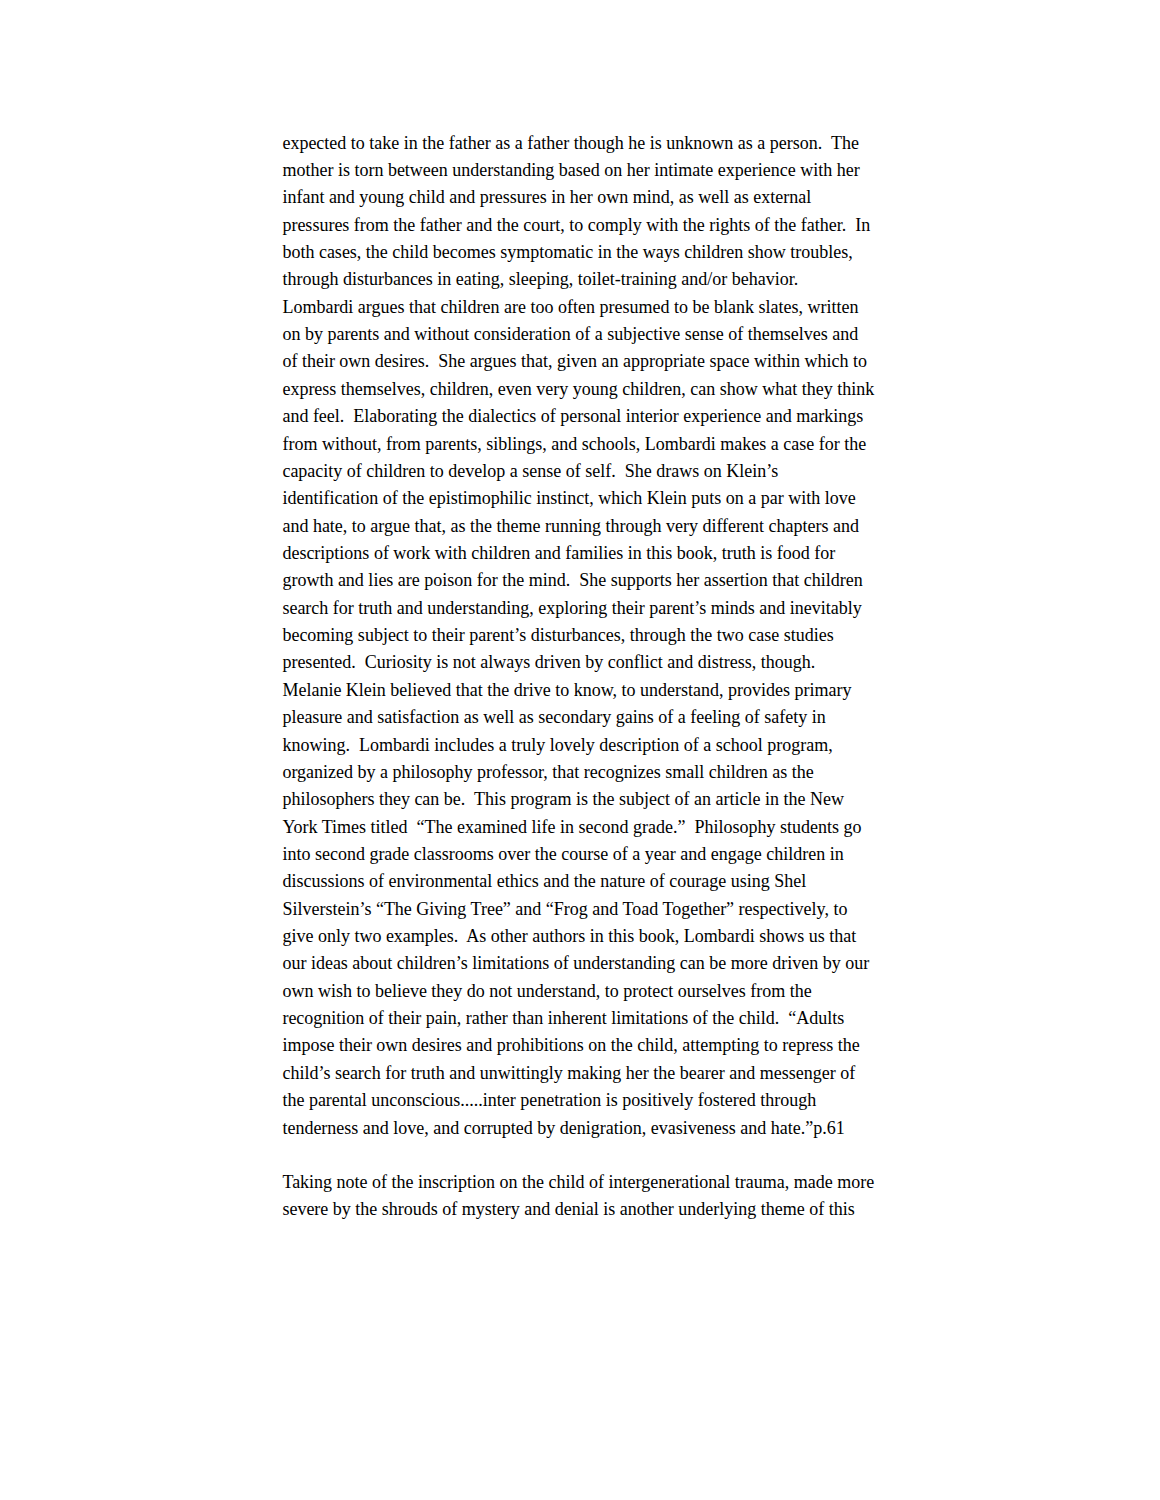expected to take in the father as a father though he is unknown as a person. The mother is torn between understanding based on her intimate experience with her infant and young child and pressures in her own mind, as well as external pressures from the father and the court, to comply with the rights of the father. In both cases, the child becomes symptomatic in the ways children show troubles, through disturbances in eating, sleeping, toilet-training and/or behavior. Lombardi argues that children are too often presumed to be blank slates, written on by parents and without consideration of a subjective sense of themselves and of their own desires. She argues that, given an appropriate space within which to express themselves, children, even very young children, can show what they think and feel. Elaborating the dialectics of personal interior experience and markings from without, from parents, siblings, and schools, Lombardi makes a case for the capacity of children to develop a sense of self. She draws on Klein’s identification of the epistimophilic instinct, which Klein puts on a par with love and hate, to argue that, as the theme running through very different chapters and descriptions of work with children and families in this book, truth is food for growth and lies are poison for the mind. She supports her assertion that children search for truth and understanding, exploring their parent’s minds and inevitably becoming subject to their parent’s disturbances, through the two case studies presented. Curiosity is not always driven by conflict and distress, though. Melanie Klein believed that the drive to know, to understand, provides primary pleasure and satisfaction as well as secondary gains of a feeling of safety in knowing. Lombardi includes a truly lovely description of a school program, organized by a philosophy professor, that recognizes small children as the philosophers they can be. This program is the subject of an article in the New York Times titled “The examined life in second grade.” Philosophy students go into second grade classrooms over the course of a year and engage children in discussions of environmental ethics and the nature of courage using Shel Silverstein’s “The Giving Tree” and “Frog and Toad Together” respectively, to give only two examples. As other authors in this book, Lombardi shows us that our ideas about children’s limitations of understanding can be more driven by our own wish to believe they do not understand, to protect ourselves from the recognition of their pain, rather than inherent limitations of the child. “Adults impose their own desires and prohibitions on the child, attempting to repress the child’s search for truth and unwittingly making her the bearer and messenger of the parental unconscious.....inter penetration is positively fostered through tenderness and love, and corrupted by denigration, evasiveness and hate.”p.61
Taking note of the inscription on the child of intergenerational trauma, made more severe by the shrouds of mystery and denial is another underlying theme of this